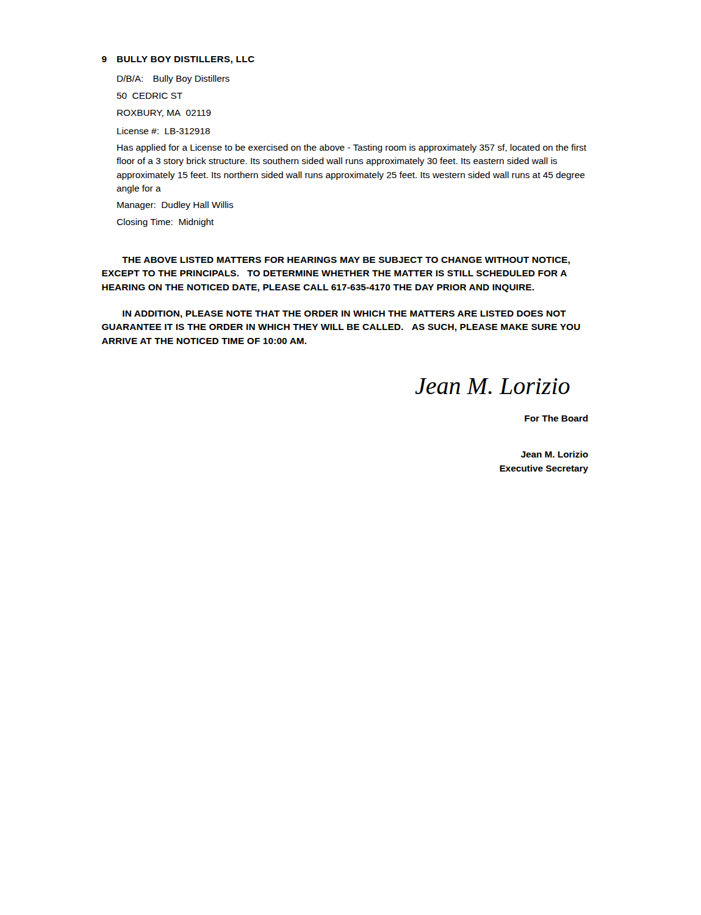9 BULLY BOY DISTILLERS, LLC
D/B/A: Bully Boy Distillers
50 CEDRIC ST
ROXBURY, MA 02119
License #: LB-312918
Has applied for a License to be exercised on the above - Tasting room is approximately 357 sf, located on the first floor of a 3 story brick structure. Its southern sided wall runs approximately 30 feet. Its eastern sided wall is approximately 15 feet. Its northern sided wall runs approximately 25 feet. Its western sided wall runs at 45 degree angle for a
Manager: Dudley Hall Willis
Closing Time: Midnight
The above listed matters for hearings may be subject to change without notice, except to the principals. To determine whether the matter is still scheduled for a hearing on the noticed date, please call 617-635-4170 the day prior and inquire.
In addition, please note that the order in which the matters are listed does not guarantee it is the order in which they will be called. As such, please make sure you arrive at the noticed time of 10:00 AM.
Jean M. Lorizio
For The Board
Jean M. Lorizio
Executive Secretary